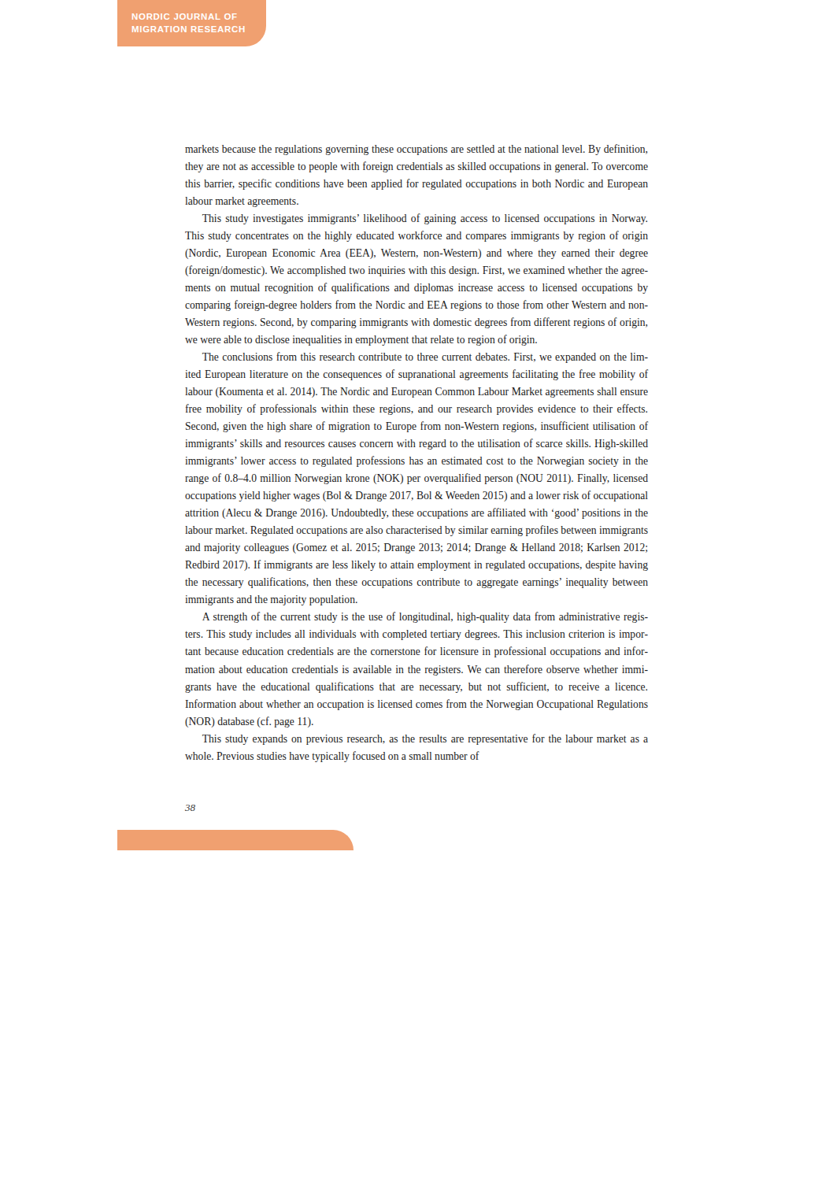Nordic Journal of
Migration Research
markets because the regulations governing these occupations are settled at the national level. By definition, they are not as accessible to people with foreign credentials as skilled occupations in general. To overcome this barrier, specific conditions have been applied for regulated occupations in both Nordic and European labour market agreements.
This study investigates immigrants’ likelihood of gaining access to licensed occupations in Norway. This study concentrates on the highly educated workforce and compares immigrants by region of origin (Nordic, European Economic Area (EEA), Western, non-Western) and where they earned their degree (foreign/domestic). We accomplished two inquiries with this design. First, we examined whether the agreements on mutual recognition of qualifications and diplomas increase access to licensed occupations by comparing foreign-degree holders from the Nordic and EEA regions to those from other Western and non-Western regions. Second, by comparing immigrants with domestic degrees from different regions of origin, we were able to disclose inequalities in employment that relate to region of origin.
The conclusions from this research contribute to three current debates. First, we expanded on the limited European literature on the consequences of supranational agreements facilitating the free mobility of labour (Koumenta et al. 2014). The Nordic and European Common Labour Market agreements shall ensure free mobility of professionals within these regions, and our research provides evidence to their effects. Second, given the high share of migration to Europe from non-Western regions, insufficient utilisation of immigrants’ skills and resources causes concern with regard to the utilisation of scarce skills. High-skilled immigrants’ lower access to regulated professions has an estimated cost to the Norwegian society in the range of 0.8–4.0 million Norwegian krone (NOK) per overqualified person (NOU 2011). Finally, licensed occupations yield higher wages (Bol & Drange 2017, Bol & Weeden 2015) and a lower risk of occupational attrition (Alecu & Drange 2016). Undoubtedly, these occupations are affiliated with ‘good’ positions in the labour market. Regulated occupations are also characterised by similar earning profiles between immigrants and majority colleagues (Gomez et al. 2015; Drange 2013; 2014; Drange & Helland 2018; Karlsen 2012; Redbird 2017). If immigrants are less likely to attain employment in regulated occupations, despite having the necessary qualifications, then these occupations contribute to aggregate earnings’ inequality between immigrants and the majority population.
A strength of the current study is the use of longitudinal, high-quality data from administrative registers. This study includes all individuals with completed tertiary degrees. This inclusion criterion is important because education credentials are the cornerstone for licensure in professional occupations and information about education credentials is available in the registers. We can therefore observe whether immigrants have the educational qualifications that are necessary, but not sufficient, to receive a licence. Information about whether an occupation is licensed comes from the Norwegian Occupational Regulations (NOR) database (cf. page 11).
This study expands on previous research, as the results are representative for the labour market as a whole. Previous studies have typically focused on a small number of
38